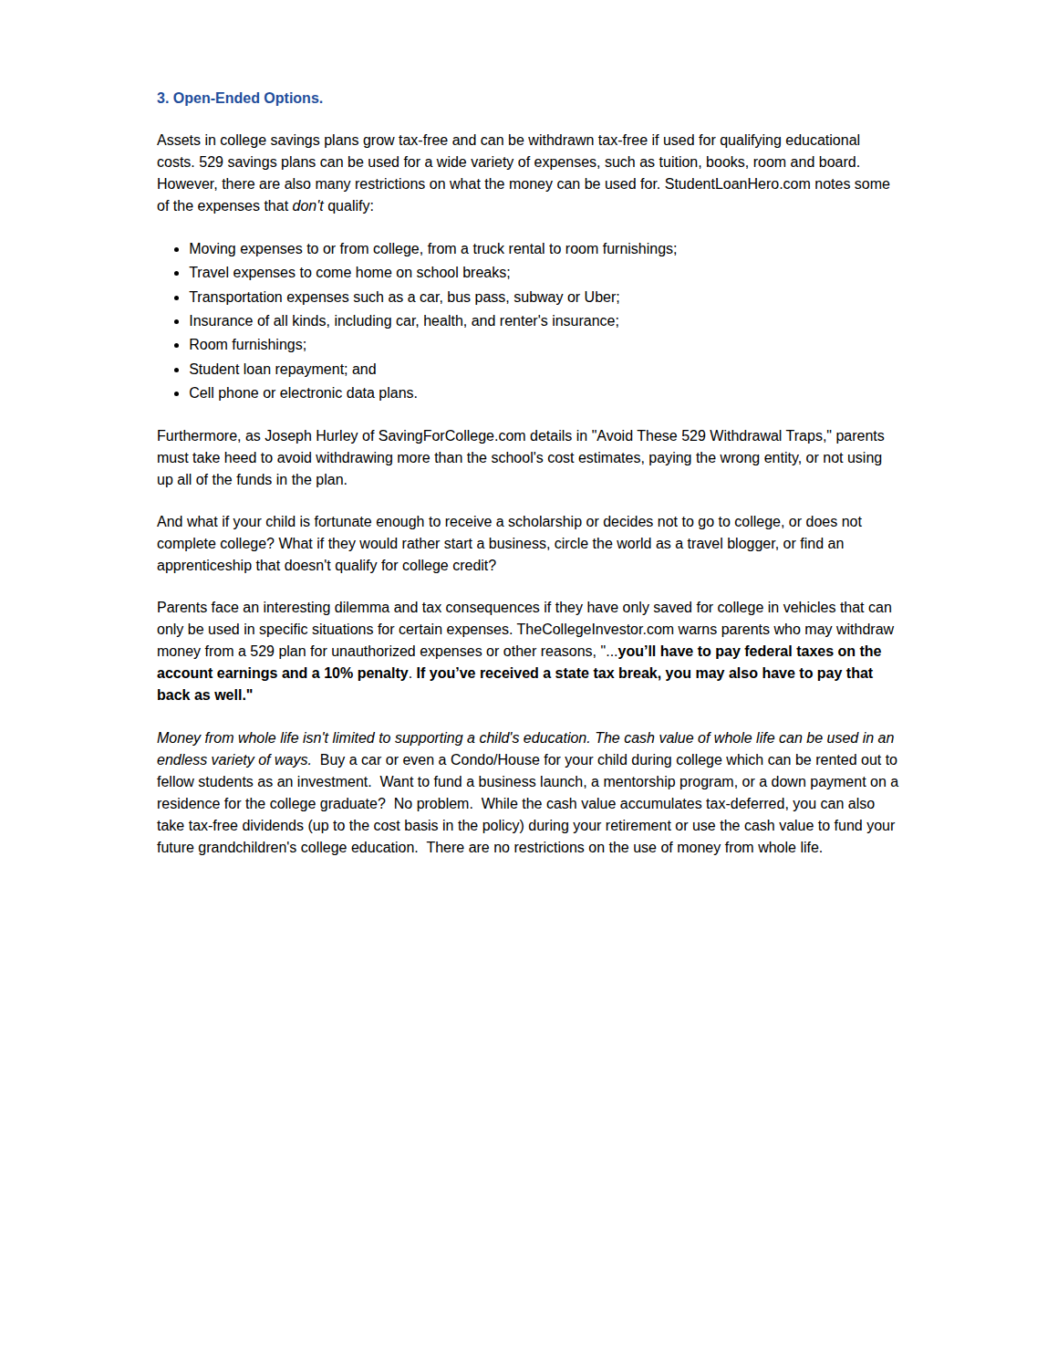3. Open-Ended Options.
Assets in college savings plans grow tax-free and can be withdrawn tax-free if used for qualifying educational costs. 529 savings plans can be used for a wide variety of expenses, such as tuition, books, room and board. However, there are also many restrictions on what the money can be used for. StudentLoanHero.com notes some of the expenses that don't qualify:
Moving expenses to or from college, from a truck rental to room furnishings;
Travel expenses to come home on school breaks;
Transportation expenses such as a car, bus pass, subway or Uber;
Insurance of all kinds, including car, health, and renter's insurance;
Room furnishings;
Student loan repayment; and
Cell phone or electronic data plans.
Furthermore, as Joseph Hurley of SavingForCollege.com details in "Avoid These 529 Withdrawal Traps," parents must take heed to avoid withdrawing more than the school's cost estimates, paying the wrong entity, or not using up all of the funds in the plan.
And what if your child is fortunate enough to receive a scholarship or decides not to go to college, or does not complete college? What if they would rather start a business, circle the world as a travel blogger, or find an apprenticeship that doesn't qualify for college credit?
Parents face an interesting dilemma and tax consequences if they have only saved for college in vehicles that can only be used in specific situations for certain expenses. TheCollegeInvestor.com warns parents who may withdraw money from a 529 plan for unauthorized expenses or other reasons, "...you’ll have to pay federal taxes on the account earnings and a 10% penalty. If you’ve received a state tax break, you may also have to pay that back as well."
Money from whole life isn't limited to supporting a child's education. The cash value of whole life can be used in an endless variety of ways. Buy a car or even a Condo/House for your child during college which can be rented out to fellow students as an investment. Want to fund a business launch, a mentorship program, or a down payment on a residence for the college graduate? No problem. While the cash value accumulates tax-deferred, you can also take tax-free dividends (up to the cost basis in the policy) during your retirement or use the cash value to fund your future grandchildren's college education. There are no restrictions on the use of money from whole life.